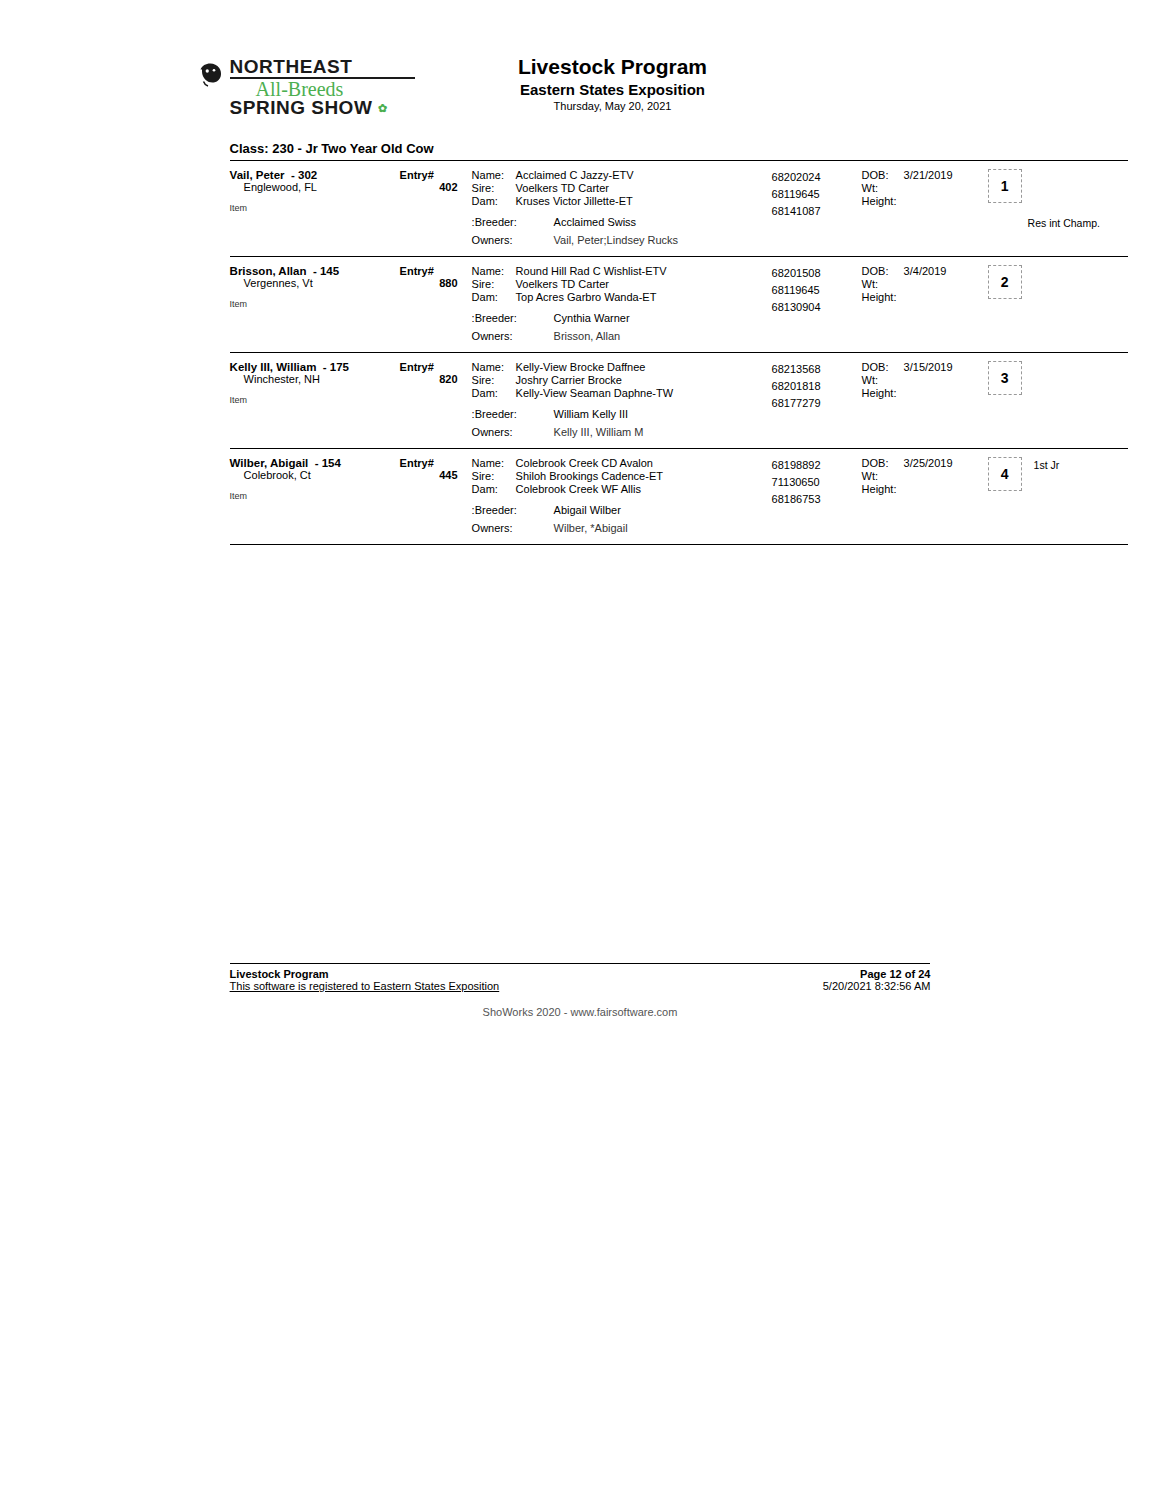NORTHEAST
All-Breeds
SPRING SHOW ✿
Livestock Program
Eastern States Exposition
Thursday, May 20, 2021
Class: 230 - Jr Two Year Old Cow
| Vail, Peter - 302 Englewood, FL Item | Entry# 402 | Name: Acclaimed C Jazzy-ETV Sire: Voelkers TD Carter Dam: Kruses Victor Jillette-ET :Breeder: Acclaimed Swiss Owners: Vail, Peter;Lindsey Rucks | 68202024 68119645 68141087 | DOB: 3/21/2019 Wt: Height: | 1 | Res int Champ. |
| Brisson, Allan - 145 Vergennes, Vt Item | Entry# 880 | Name: Round Hill Rad C Wishlist-ETV Sire: Voelkers TD Carter Dam: Top Acres Garbro Wanda-ET :Breeder: Cynthia Warner Owners: Brisson, Allan | 68201508 68119645 68130904 | DOB: 3/4/2019 Wt: Height: | 2 | |
| Kelly III, William - 175 Winchester, NH Item | Entry# 820 | Name: Kelly-View Brocke Daffnee Sire: Joshry Carrier Brocke Dam: Kelly-View Seaman Daphne-TW :Breeder: William Kelly III Owners: Kelly III, William M | 68213568 68201818 68177279 | DOB: 3/15/2019 Wt: Height: | 3 | |
| Wilber, Abigail - 154 Colebrook, Ct Item | Entry# 445 | Name: Colebrook Creek CD Avalon Sire: Shiloh Brookings Cadence-ET Dam: Colebrook Creek WF Allis :Breeder: Abigail Wilber Owners: Wilber, *Abigail | 68198892 71130650 68186753 | DOB: 3/25/2019 Wt: Height: | 4 | 1st Jr |
Livestock Program
Page 12 of 24
This software is registered to Eastern States Exposition
5/20/2021 8:32:56 AM
ShoWorks 2020 - www.fairsoftware.com